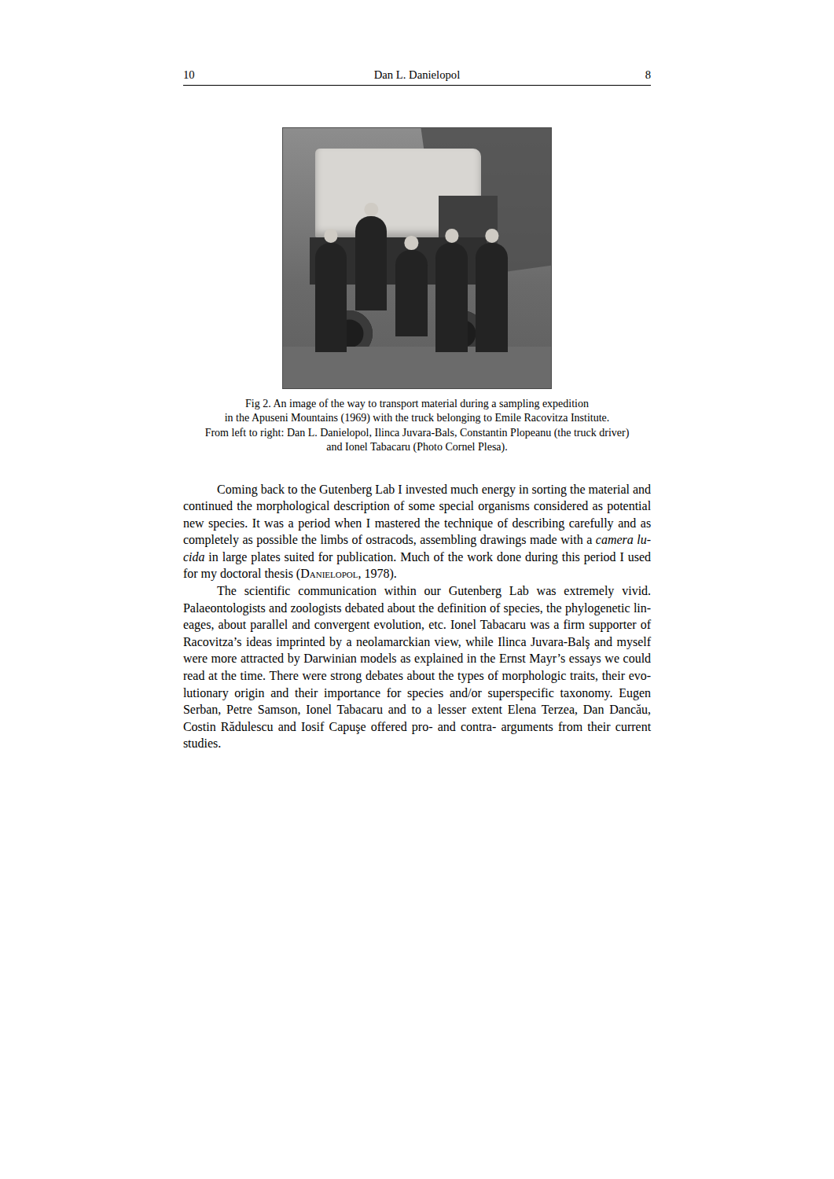10 Dan L. Danielopol 8
Fig 2. An image of the way to transport material during a sampling expedition
in the Apuseni Mountains (1969) with the truck belonging to Emile Racovitza Institute.
From left to right: Dan L. Danielopol, Ilinca Juvara-Bals, Constantin Plopeanu (the truck driver)
and Ionel Tabacaru (Photo Cornel Plesa).
Coming back to the Gutenberg Lab I invested much energy in sorting the material and continued the morphological description of some special organisms considered as potential new species. It was a period when I mastered the technique of describing carefully and as completely as possible the limbs of ostracods, assembling drawings made with a camera lucida in large plates suited for publication. Much of the work done during this period I used for my doctoral thesis (Danielopol, 1978).
The scientific communication within our Gutenberg Lab was extremely vivid. Palaeontologists and zoologists debated about the definition of species, the phylogenetic lineages, about parallel and convergent evolution, etc. Ionel Tabacaru was a firm supporter of Racovitza’s ideas imprinted by a neolamarckian view, while Ilinca Juvara-Balş and myself were more attracted by Darwinian models as explained in the Ernst Mayr’s essays we could read at the time. There were strong debates about the types of morphologic traits, their evolutionary origin and their importance for species and/or superspecific taxonomy. Eugen Serban, Petre Samson, Ionel Tabacaru and to a lesser extent Elena Terzea, Dan Dancău, Costin Rădulescu and Iosif Capuşe offered pro- and contra- arguments from their current studies.